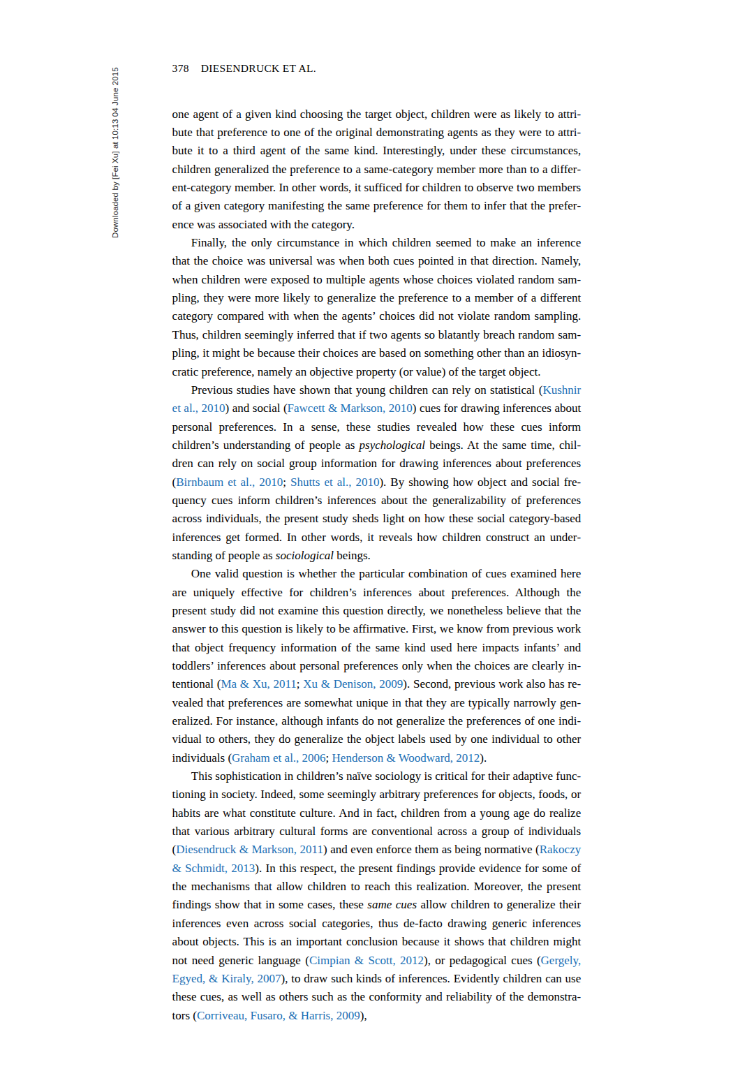Downloaded by [Fei Xu] at 10:13 04 June 2015
378 DIESENDRUCK ET AL.
one agent of a given kind choosing the target object, children were as likely to attribute that preference to one of the original demonstrating agents as they were to attribute it to a third agent of the same kind. Interestingly, under these circumstances, children generalized the preference to a same-category member more than to a different-category member. In other words, it sufficed for children to observe two members of a given category manifesting the same preference for them to infer that the preference was associated with the category.
Finally, the only circumstance in which children seemed to make an inference that the choice was universal was when both cues pointed in that direction. Namely, when children were exposed to multiple agents whose choices violated random sampling, they were more likely to generalize the preference to a member of a different category compared with when the agents’ choices did not violate random sampling. Thus, children seemingly inferred that if two agents so blatantly breach random sampling, it might be because their choices are based on something other than an idiosyncratic preference, namely an objective property (or value) of the target object.
Previous studies have shown that young children can rely on statistical (Kushnir et al., 2010) and social (Fawcett & Markson, 2010) cues for drawing inferences about personal preferences. In a sense, these studies revealed how these cues inform children’s understanding of people as psychological beings. At the same time, children can rely on social group information for drawing inferences about preferences (Birnbaum et al., 2010; Shutts et al., 2010). By showing how object and social frequency cues inform children’s inferences about the generalizability of preferences across individuals, the present study sheds light on how these social category-based inferences get formed. In other words, it reveals how children construct an understanding of people as sociological beings.
One valid question is whether the particular combination of cues examined here are uniquely effective for children’s inferences about preferences. Although the present study did not examine this question directly, we nonetheless believe that the answer to this question is likely to be affirmative. First, we know from previous work that object frequency information of the same kind used here impacts infants’ and toddlers’ inferences about personal preferences only when the choices are clearly intentional (Ma & Xu, 2011; Xu & Denison, 2009). Second, previous work also has revealed that preferences are somewhat unique in that they are typically narrowly generalized. For instance, although infants do not generalize the preferences of one individual to others, they do generalize the object labels used by one individual to other individuals (Graham et al., 2006; Henderson & Woodward, 2012).
This sophistication in children’s naïve sociology is critical for their adaptive functioning in society. Indeed, some seemingly arbitrary preferences for objects, foods, or habits are what constitute culture. And in fact, children from a young age do realize that various arbitrary cultural forms are conventional across a group of individuals (Diesendruck & Markson, 2011) and even enforce them as being normative (Rakoczy & Schmidt, 2013). In this respect, the present findings provide evidence for some of the mechanisms that allow children to reach this realization. Moreover, the present findings show that in some cases, these same cues allow children to generalize their inferences even across social categories, thus de-facto drawing generic inferences about objects. This is an important conclusion because it shows that children might not need generic language (Cimpian & Scott, 2012), or pedagogical cues (Gergely, Egyed, & Kiraly, 2007), to draw such kinds of inferences. Evidently children can use these cues, as well as others such as the conformity and reliability of the demonstrators (Corriveau, Fusaro, & Harris, 2009),